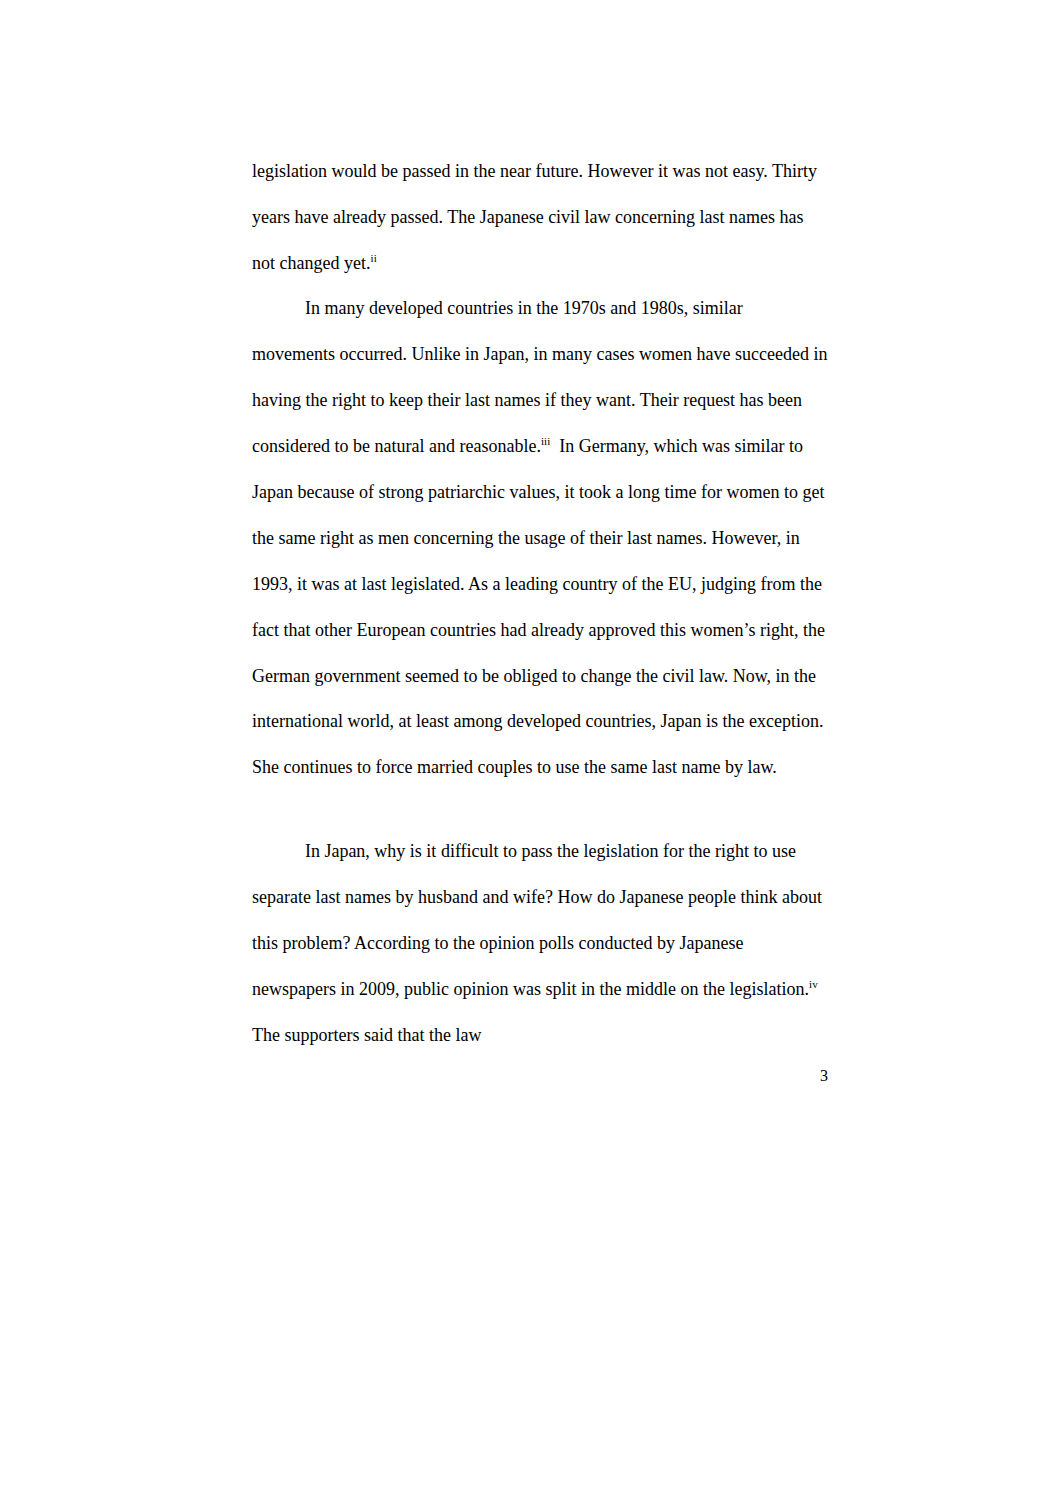legislation would be passed in the near future. However it was not easy. Thirty years have already passed. The Japanese civil law concerning last names has not changed yet.ii
In many developed countries in the 1970s and 1980s, similar movements occurred. Unlike in Japan, in many cases women have succeeded in having the right to keep their last names if they want. Their request has been considered to be natural and reasonable.iii In Germany, which was similar to Japan because of strong patriarchic values, it took a long time for women to get the same right as men concerning the usage of their last names. However, in 1993, it was at last legislated. As a leading country of the EU, judging from the fact that other European countries had already approved this women’s right, the German government seemed to be obliged to change the civil law. Now, in the international world, at least among developed countries, Japan is the exception. She continues to force married couples to use the same last name by law.
In Japan, why is it difficult to pass the legislation for the right to use separate last names by husband and wife? How do Japanese people think about this problem? According to the opinion polls conducted by Japanese newspapers in 2009, public opinion was split in the middle on the legislation.iv The supporters said that the law
3